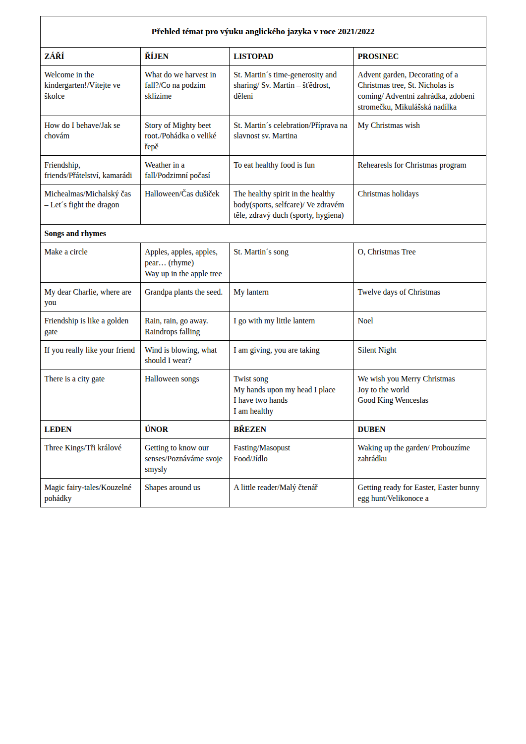Přehled témat pro výuku anglického jazyka v roce 2021/2022
| ZÁŘÍ | ŘÍJEN | LISTOPAD | PROSINEC |
| --- | --- | --- | --- |
| Welcome in the kindergarten!/Vítejte ve školce | What do we harvest in fall?/Co na podzim sklízíme | St. Martin´s time-generosity and sharing/ Sv. Martin – šťědrost, dělení | Advent garden, Decorating of a Christmas tree, St. Nicholas is coming/ Adventní zahrádka, zdobení stromečku, Mikulášská nadílka |
| How do I behave/Jak se chovám | Story of Mighty beet root./Pohádka o veliké řepě | St. Martin´s celebration/Příprava na slavnost sv. Martina | My Christmas wish |
| Friendship, friends/Přátelství, kamarádi | Weather in a fall/Podzimní počasí | To eat healthy food is fun | Rehearesls for Christmas program |
| Michealmas/Michalský čas – Let´s fight the dragon | Halloween/Čas dušiček | The healthy spirit in the healthy body(sports, selfcare)/ Ve zdravém těle, zdravý duch (sporty, hygiena) | Christmas holidays |
| Songs and rhymes |
| Make a circle | Apples, apples, apples, pear… (rhyme) Way up in the apple tree | St. Martin´s song | O, Christmas Tree |
| My dear Charlie, where are you | Grandpa plants the seed. | My lantern | Twelve days of Christmas |
| Friendship is like a golden gate | Rain, rain, go away. Raindrops falling | I go with my little lantern | Noel |
| If you really like your friend | Wind is blowing, what should I wear? | I am giving, you are taking | Silent Night |
| There is a city gate | Halloween songs | Twist song My hands upon my head I place I have two hands I am healthy | We wish you Merry Christmas Joy to the world Good King Wenceslas |
| LEDEN | ÚNOR | BŘEZEN | DUBEN |
| Three Kings/Tři králové | Getting to know our senses/Poznáváme svoje smysly | Fasting/Masopust Food/Jídlo | Waking up the garden/ Probouzíme zahrádku |
| Magic fairy-tales/Kouzelné pohádky | Shapes around us | A little reader/Malý čtenář | Getting ready for Easter, Easter bunny egg hunt/Velikonoce a |